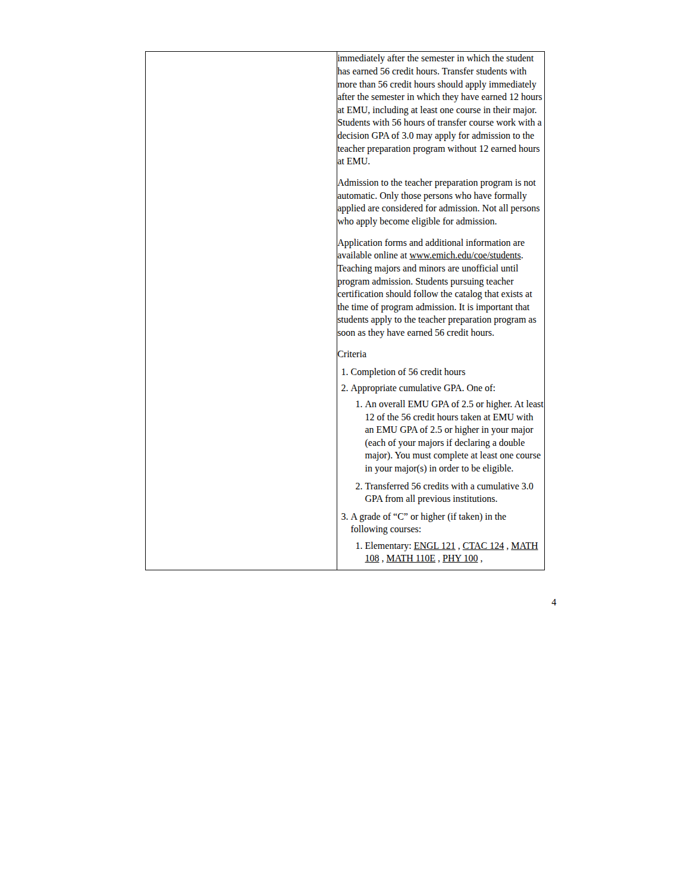| | immediately after the semester in which the student has earned 56 credit hours. Transfer students with more than 56 credit hours should apply immediately after the semester in which they have earned 12 hours at EMU, including at least one course in their major. Students with 56 hours of transfer course work with a decision GPA of 3.0 may apply for admission to the teacher preparation program without 12 earned hours at EMU. Admission to the teacher preparation program is not automatic. Only those persons who have formally applied are considered for admission. Not all persons who apply become eligible for admission. Application forms and additional information are available online at www.emich.edu/coe/students . Teaching majors and minors are unofficial until program admission. Students pursuing teacher certification should follow the catalog that exists at the time of program admission. It is important that students apply to the teacher preparation program as soon as they have earned 56 credit hours. Criteria Completion of 56 credit hours Appropriate cumulative GPA. One of: An overall EMU GPA of 2.5 or higher. At least 12 of the 56 credit hours taken at EMU with an EMU GPA of 2.5 or higher in your major (each of your majors if declaring a double major). You must complete at least one course in your major(s) in order to be eligible. Transferred 56 credits with a cumulative 3.0 GPA from all previous institutions. A grade of “C” or higher (if taken) in the following courses: Elementary: ENGL 121 , CTAC 124 , MATH 108 , MATH 110E , PHY 100 , |
4